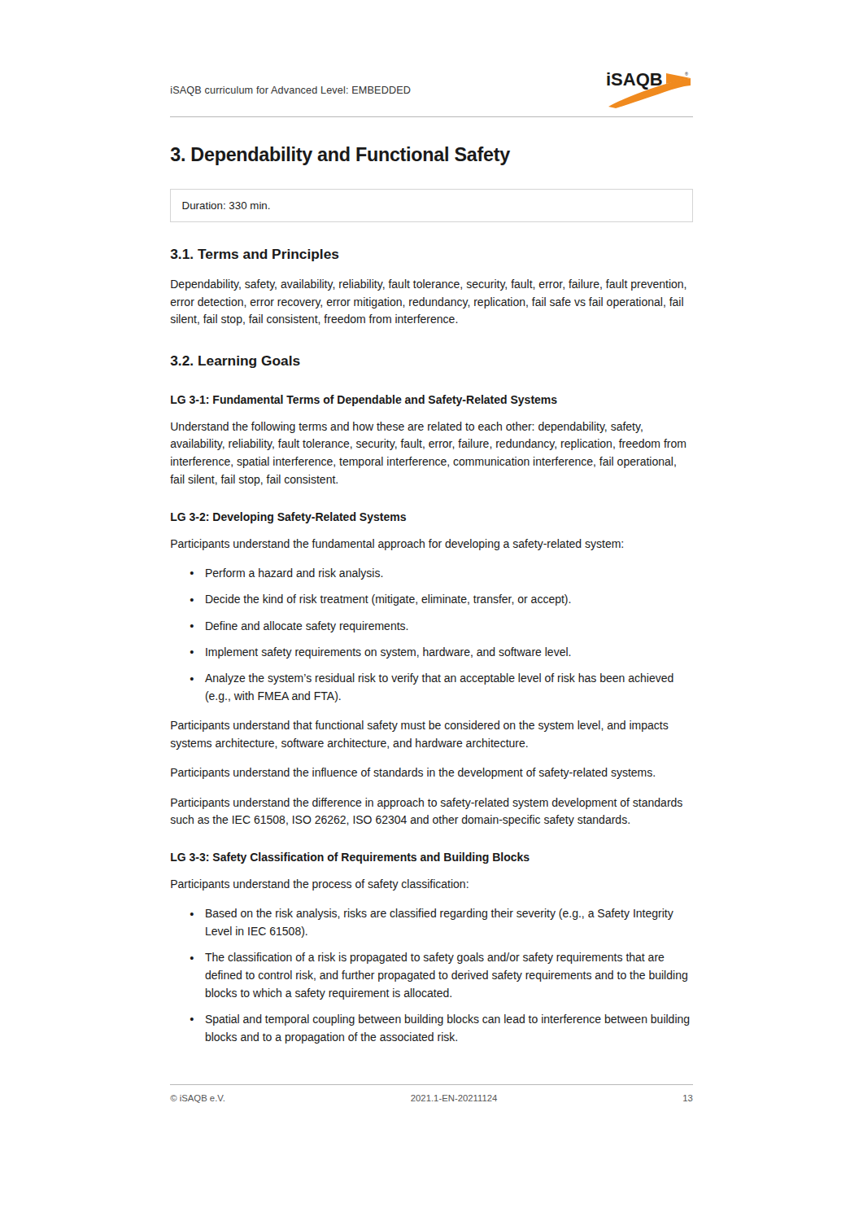iSAQB curriculum for Advanced Level: EMBEDDED
iSAQB ®
3. Dependability and Functional Safety
Duration: 330 min.
3.1. Terms and Principles
Dependability, safety, availability, reliability, fault tolerance, security, fault, error, failure, fault prevention, error detection, error recovery, error mitigation, redundancy, replication, fail safe vs fail operational, fail silent, fail stop, fail consistent, freedom from interference.
3.2. Learning Goals
LG 3-1: Fundamental Terms of Dependable and Safety-Related Systems
Understand the following terms and how these are related to each other: dependability, safety, availability, reliability, fault tolerance, security, fault, error, failure, redundancy, replication, freedom from interference, spatial interference, temporal interference, communication interference, fail operational, fail silent, fail stop, fail consistent.
LG 3-2: Developing Safety-Related Systems
Participants understand the fundamental approach for developing a safety-related system:
Perform a hazard and risk analysis.
Decide the kind of risk treatment (mitigate, eliminate, transfer, or accept).
Define and allocate safety requirements.
Implement safety requirements on system, hardware, and software level.
Analyze the system’s residual risk to verify that an acceptable level of risk has been achieved (e.g., with FMEA and FTA).
Participants understand that functional safety must be considered on the system level, and impacts systems architecture, software architecture, and hardware architecture.
Participants understand the influence of standards in the development of safety-related systems.
Participants understand the difference in approach to safety-related system development of standards such as the IEC 61508, ISO 26262, ISO 62304 and other domain-specific safety standards.
LG 3-3: Safety Classification of Requirements and Building Blocks
Participants understand the process of safety classification:
Based on the risk analysis, risks are classified regarding their severity (e.g., a Safety Integrity Level in IEC 61508).
The classification of a risk is propagated to safety goals and/or safety requirements that are defined to control risk, and further propagated to derived safety requirements and to the building blocks to which a safety requirement is allocated.
Spatial and temporal coupling between building blocks can lead to interference between building blocks and to a propagation of the associated risk.
© iSAQB e.V.
2021.1-EN-20211124
13